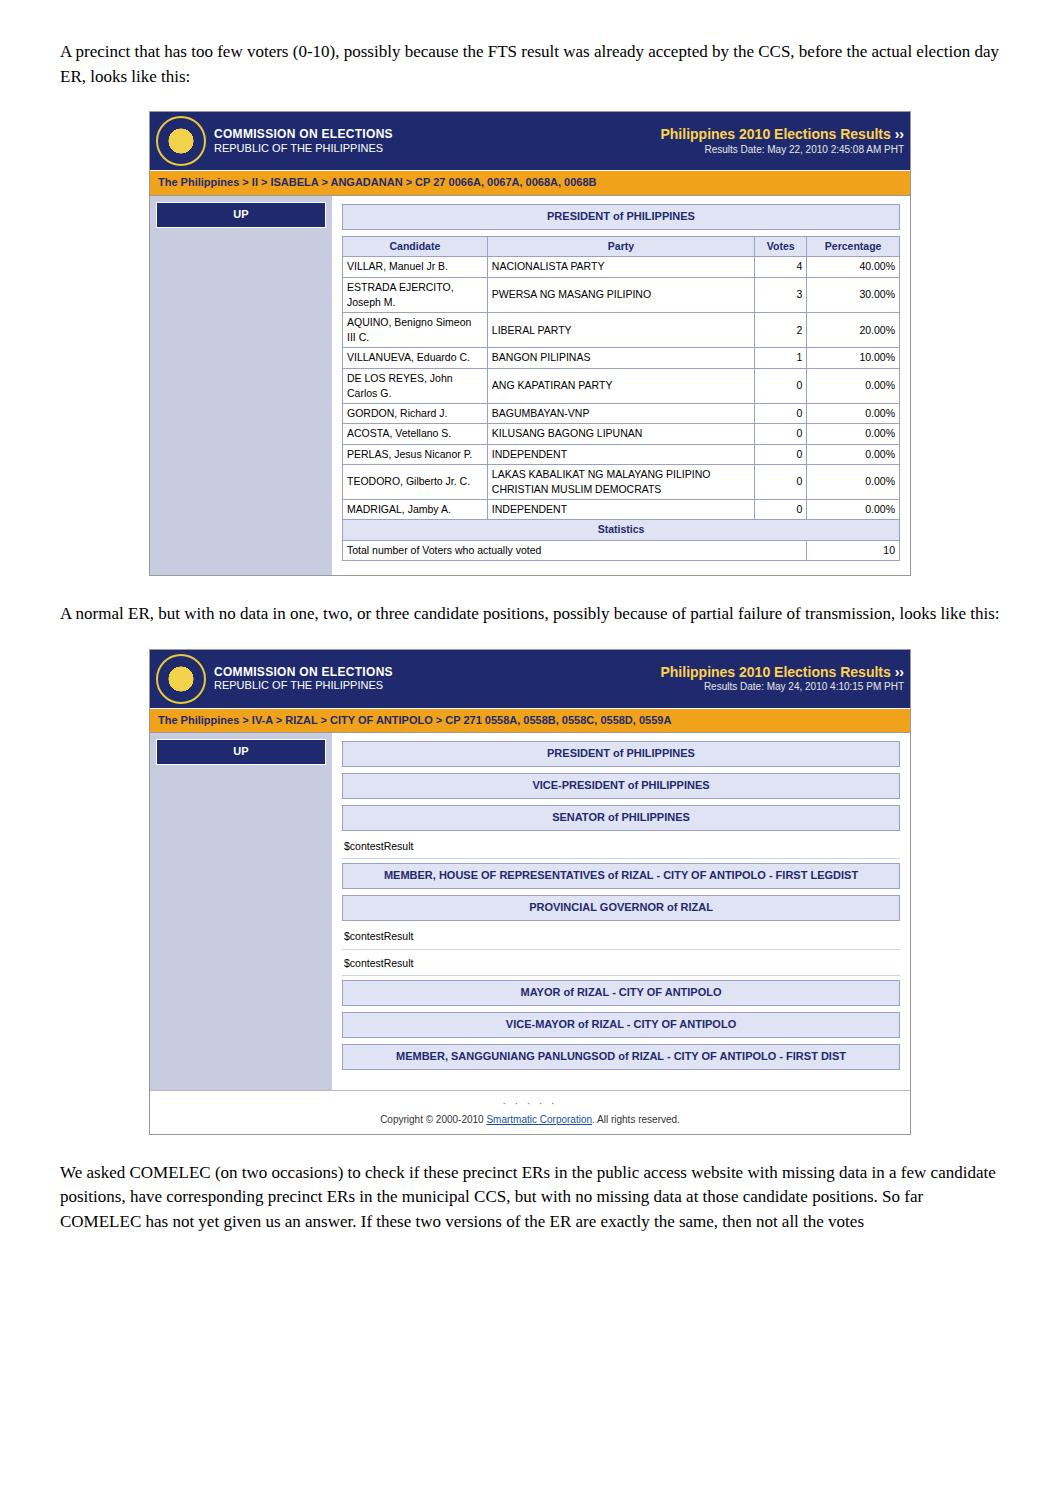A precinct that has too few voters (0-10), possibly because the FTS result was already accepted by the CCS, before the actual election day ER, looks like this:
COMMISSION ON ELECTIONS
REPUBLIC OF THE PHILIPPINES
Philippines 2010 Elections Results ››
Results Date: May 22, 2010 2:45:08 AM PHT
The Philippines > II > ISABELA > ANGADANAN > CP 27 0066A, 0067A, 0068A, 0068B
UP
PRESIDENT of PHILIPPINES
| Candidate | Party | Votes | Percentage |
| --- | --- | --- | --- |
| VILLAR, Manuel Jr B. | NACIONALISTA PARTY | 4 | 40.00% |
| ESTRADA EJERCITO, Joseph M. | PWERSA NG MASANG PILIPINO | 3 | 30.00% |
| AQUINO, Benigno Simeon III C. | LIBERAL PARTY | 2 | 20.00% |
| VILLANUEVA, Eduardo C. | BANGON PILIPINAS | 1 | 10.00% |
| DE LOS REYES, John Carlos G. | ANG KAPATIRAN PARTY | 0 | 0.00% |
| GORDON, Richard J. | BAGUMBAYAN-VNP | 0 | 0.00% |
| ACOSTA, Vetellano S. | KILUSANG BAGONG LIPUNAN | 0 | 0.00% |
| PERLAS, Jesus Nicanor P. | INDEPENDENT | 0 | 0.00% |
| TEODORO, Gilberto Jr. C. | LAKAS KABALIKAT NG MALAYANG PILIPINO CHRISTIAN MUSLIM DEMOCRATS | 0 | 0.00% |
| MADRIGAL, Jamby A. | INDEPENDENT | 0 | 0.00% |
| Statistics |
| Total number of Voters who actually voted | 10 |
A normal ER, but with no data in one, two, or three candidate positions, possibly because of partial failure of transmission, looks like this:
COMMISSION ON ELECTIONS
REPUBLIC OF THE PHILIPPINES
Philippines 2010 Elections Results ››
Results Date: May 24, 2010 4:10:15 PM PHT
The Philippines > IV-A > RIZAL > CITY OF ANTIPOLO > CP 271 0558A, 0558B, 0558C, 0558D, 0559A
UP
PRESIDENT of PHILIPPINES
VICE-PRESIDENT of PHILIPPINES
SENATOR of PHILIPPINES
$contestResult
MEMBER, HOUSE OF REPRESENTATIVES of RIZAL - CITY OF ANTIPOLO - FIRST LEGDIST
PROVINCIAL GOVERNOR of RIZAL
$contestResult
$contestResult
MAYOR of RIZAL - CITY OF ANTIPOLO
VICE-MAYOR of RIZAL - CITY OF ANTIPOLO
MEMBER, SANGGUNIANG PANLUNGSOD of RIZAL - CITY OF ANTIPOLO - FIRST DIST
· · · · ·
Copyright © 2000-2010 Smartmatic Corporation. All rights reserved.
We asked COMELEC (on two occasions) to check if these precinct ERs in the public access website with missing data in a few candidate positions, have corresponding precinct ERs in the municipal CCS, but with no missing data at those candidate positions. So far COMELEC has not yet given us an answer. If these two versions of the ER are exactly the same, then not all the votes